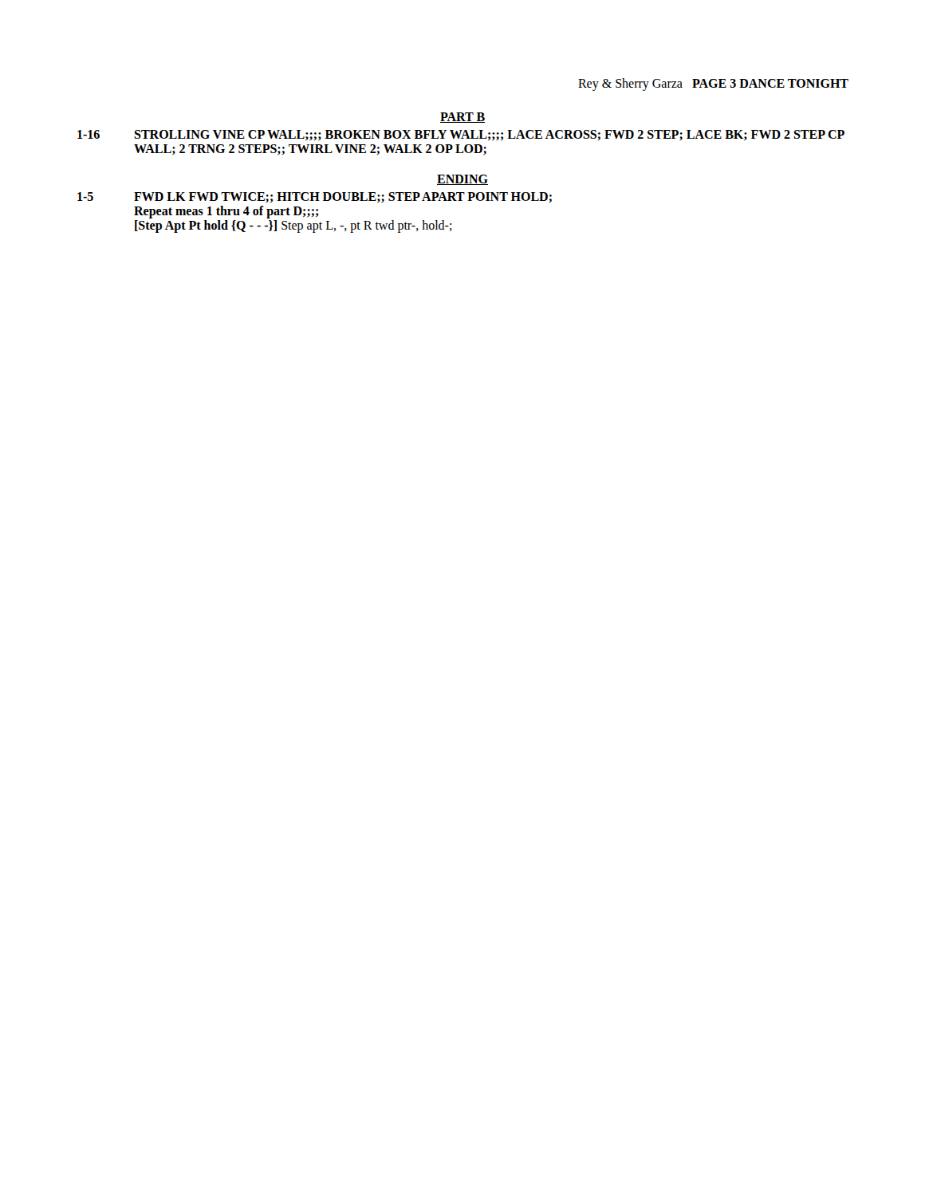Rey & Sherry Garza PAGE 3 DANCE TONIGHT
PART B
| 1-16 | STROLLING VINE CP WALL;;;; BROKEN BOX BFLY WALL;;;; LACE ACROSS; FWD 2 STEP; LACE BK; FWD 2 STEP CP WALL; 2 TRNG 2 STEPS;; TWIRL VINE 2; WALK 2 OP LOD; |
ENDING
| 1-5 | FWD LK FWD TWICE;; HITCH DOUBLE;; STEP APART POINT HOLD; Repeat meas 1 thru 4 of part D;;;; [Step Apt Pt hold {Q - - -}] Step apt L, -, pt R twd ptr-, hold-; |